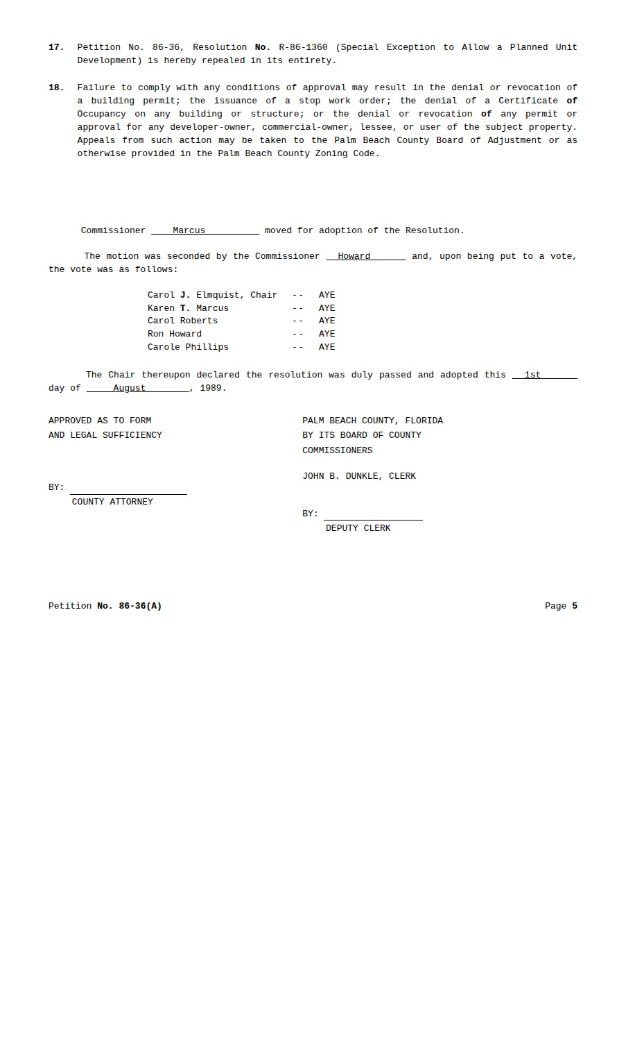17. Petition No. 86-36, Resolution No. R-86-1360 (Special Exception to Allow a Planned Unit Development) is hereby repealed in its entirety.
18. Failure to comply with any conditions of approval may result in the denial or revocation of a building permit; the issuance of a stop work order; the denial of a Certificate of Occupancy on any building or structure; or the denial or revocation of any permit or approval for any developer-owner, commercial-owner, lessee, or user of the subject property. Appeals from such action may be taken to the Palm Beach County Board of Adjustment or as otherwise provided in the Palm Beach County Zoning Code.
Commissioner Marcus moved for adoption of the Resolution.
The motion was seconded by the Commissioner Howard and, upon being put to a vote, the vote was as follows:
| Carol J. Elmquist, Chair | -- | AYE |
| Karen T. Marcus | -- | AYE |
| Carol Roberts | -- | AYE |
| Ron Howard | -- | AYE |
| Carole Phillips | -- | AYE |
The Chair thereupon declared the resolution was duly passed and adopted this 1st day of August , 1989.
APPROVED AS TO FORM
AND LEGAL SUFFICIENCY
BY:
COUNTY ATTORNEY
PALM BEACH COUNTY, FLORIDA
BY ITS BOARD OF COUNTY
COMMISSIONERS
JOHN B. DUNKLE, CLERK
BY:
DEPUTY CLERK
Petition No. 86-36(A)
Page 5